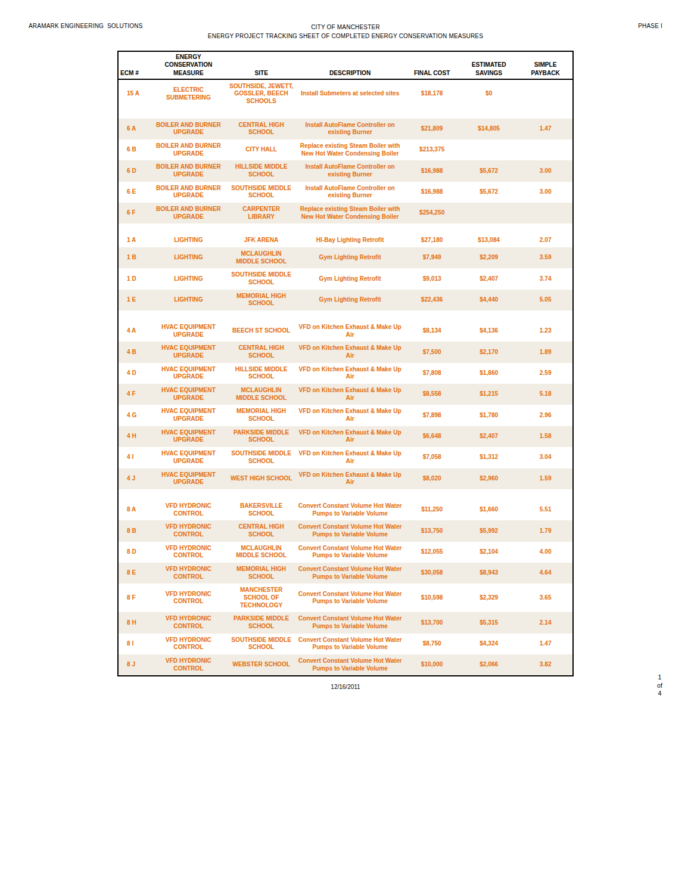ARAMARK ENGINEERING SOLUTIONS
CITY OF MANCHESTER
ENERGY PROJECT TRACKING SHEET OF COMPLETED ENERGY CONSERVATION MEASURES
PHASE I
| ECM # | ENERGY CONSERVATION MEASURE | SITE | DESCRIPTION | FINAL COST | ESTIMATED SAVINGS | SIMPLE PAYBACK |
| --- | --- | --- | --- | --- | --- | --- |
| 15 A | ELECTRIC SUBMETERING | SOUTHSIDE, JEWETT, GOSSLER, BEECH SCHOOLS | Install Submeters at selected sites | $18,178 | $0 | |
| 6 A | BOILER AND BURNER UPGRADE | CENTRAL HIGH SCHOOL | Install AutoFlame Controller on existing Burner | $21,809 | $14,805 | 1.47 |
| 6 B | BOILER AND BURNER UPGRADE | CITY HALL | Replace existing Steam Boiler with New Hot Water Condensing Boiler | $213,375 | | |
| 6 D | BOILER AND BURNER UPGRADE | HILLSIDE MIDDLE SCHOOL | Install AutoFlame Controller on existing Burner | $16,988 | $5,672 | 3.00 |
| 6 E | BOILER AND BURNER UPGRADE | SOUTHSIDE MIDDLE SCHOOL | Install AutoFlame Controller on existing Burner | $16,988 | $5,672 | 3.00 |
| 6 F | BOILER AND BURNER UPGRADE | CARPENTER LIBRARY | Replace existing Steam Boiler with New Hot Water Condensing Boiler | $254,250 | | |
| 1 A | LIGHTING | JFK ARENA | HI-Bay Lighting Retrofit | $27,180 | $13,084 | 2.07 |
| 1 B | LIGHTING | MCLAUGHLIN MIDDLE SCHOOL | Gym Lighting Retrofit | $7,949 | $2,209 | 3.59 |
| 1 D | LIGHTING | SOUTHSIDE MIDDLE SCHOOL | Gym Lighting Retrofit | $9,013 | $2,407 | 3.74 |
| 1 E | LIGHTING | MEMORIAL HIGH SCHOOL | Gym Lighting Retrofit | $22,436 | $4,440 | 5.05 |
| 4 A | HVAC EQUIPMENT UPGRADE | BEECH ST SCHOOL | VFD on Kitchen Exhaust & Make Up Air | $8,134 | $4,136 | 1.23 |
| 4 B | HVAC EQUIPMENT UPGRADE | CENTRAL HIGH SCHOOL | VFD on Kitchen Exhaust & Make Up Air | $7,500 | $2,170 | 1.89 |
| 4 D | HVAC EQUIPMENT UPGRADE | HILLSIDE MIDDLE SCHOOL | VFD on Kitchen Exhaust & Make Up Air | $7,808 | $1,860 | 2.59 |
| 4 F | HVAC EQUIPMENT UPGRADE | MCLAUGHLIN MIDDLE SCHOOL | VFD on Kitchen Exhaust & Make Up Air | $8,558 | $1,215 | 5.18 |
| 4 G | HVAC EQUIPMENT UPGRADE | MEMORIAL HIGH SCHOOL | VFD on Kitchen Exhaust & Make Up Air | $7,898 | $1,780 | 2.96 |
| 4 H | HVAC EQUIPMENT UPGRADE | PARKSIDE MIDDLE SCHOOL | VFD on Kitchen Exhaust & Make Up Air | $6,648 | $2,407 | 1.58 |
| 4 I | HVAC EQUIPMENT UPGRADE | SOUTHSIDE MIDDLE SCHOOL | VFD on Kitchen Exhaust & Make Up Air | $7,058 | $1,312 | 3.04 |
| 4 J | HVAC EQUIPMENT UPGRADE | WEST HIGH SCHOOL | VFD on Kitchen Exhaust & Make Up Air | $8,020 | $2,960 | 1.59 |
| 8 A | VFD HYDRONIC CONTROL | BAKERSVILLE SCHOOL | Convert Constant Volume Hot Water Pumps to Variable Volume | $11,250 | $1,660 | 5.51 |
| 8 B | VFD HYDRONIC CONTROL | CENTRAL HIGH SCHOOL | Convert Constant Volume Hot Water Pumps to Variable Volume | $13,750 | $5,992 | 1.79 |
| 8 D | VFD HYDRONIC CONTROL | MCLAUGHLIN MIDDLE SCHOOL | Convert Constant Volume Hot Water Pumps to Variable Volume | $12,055 | $2,104 | 4.00 |
| 8 E | VFD HYDRONIC CONTROL | MEMORIAL HIGH SCHOOL | Convert Constant Volume Hot Water Pumps to Variable Volume | $30,058 | $8,943 | 4.64 |
| 8 F | VFD HYDRONIC CONTROL | MANCHESTER SCHOOL OF TECHNOLOGY | Convert Constant Volume Hot Water Pumps to Variable Volume | $10,598 | $2,329 | 3.65 |
| 8 H | VFD HYDRONIC CONTROL | PARKSIDE MIDDLE SCHOOL | Convert Constant Volume Hot Water Pumps to Variable Volume | $13,700 | $5,315 | 2.14 |
| 8 I | VFD HYDRONIC CONTROL | SOUTHSIDE MIDDLE SCHOOL | Convert Constant Volume Hot Water Pumps to Variable Volume | $8,750 | $4,324 | 1.47 |
| 8 J | VFD HYDRONIC CONTROL | WEBSTER SCHOOL | Convert Constant Volume Hot Water Pumps to Variable Volume | $10,000 | $2,066 | 3.82 |
1
of
4
12/16/2011